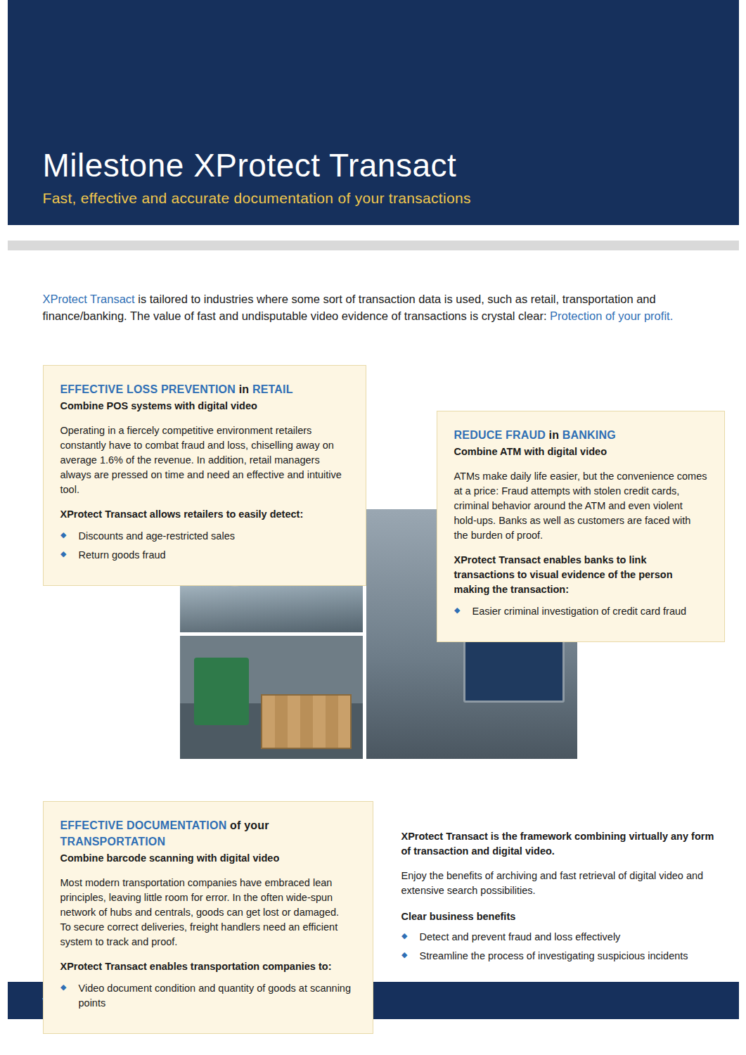Milestone XProtect Transact
Fast, effective and accurate documentation of your transactions
XProtect Transact is tailored to industries where some sort of transaction data is used, such as retail, transportation and finance/banking. The value of fast and undisputable video evidence of transactions is crystal clear: Protection of your profit.
EFFECTIVE LOSS PREVENTION in RETAIL
Combine POS systems with digital video
Operating in a fiercely competitive environment retailers constantly have to combat fraud and loss, chiselling away on average 1.6% of the revenue. In addition, retail managers always are pressed on time and need an effective and intuitive tool.
XProtect Transact allows retailers to easily detect:
Discounts and age-restricted sales
Return goods fraud
REDUCE FRAUD in BANKING
Combine ATM with digital video
ATMs make daily life easier, but the convenience comes at a price: Fraud attempts with stolen credit cards, criminal behavior around the ATM and even violent hold-ups. Banks as well as customers are faced with the burden of proof.
XProtect Transact enables banks to link transactions to visual evidence of the person making the transaction:
Easier criminal investigation of credit card fraud
EFFECTIVE DOCUMENTATION of your TRANSPORTATION
Combine barcode scanning with digital video
Most modern transportation companies have embraced lean principles, leaving little room for error. In the often wide-spun network of hubs and centrals, goods can get lost or damaged.
To secure correct deliveries, freight handlers need an efficient system to track and proof.
XProtect Transact enables transportation companies to:
Video document condition and quantity of goods at scanning points
XProtect Transact is the framework combining virtually any form of transaction and digital video.
Enjoy the benefits of archiving and fast retrieval of digital video and extensive search possibilities.
Clear business benefits
Detect and prevent fraud and loss effectively
Streamline the process of investigating suspicious incidents
www.milestonesys.com